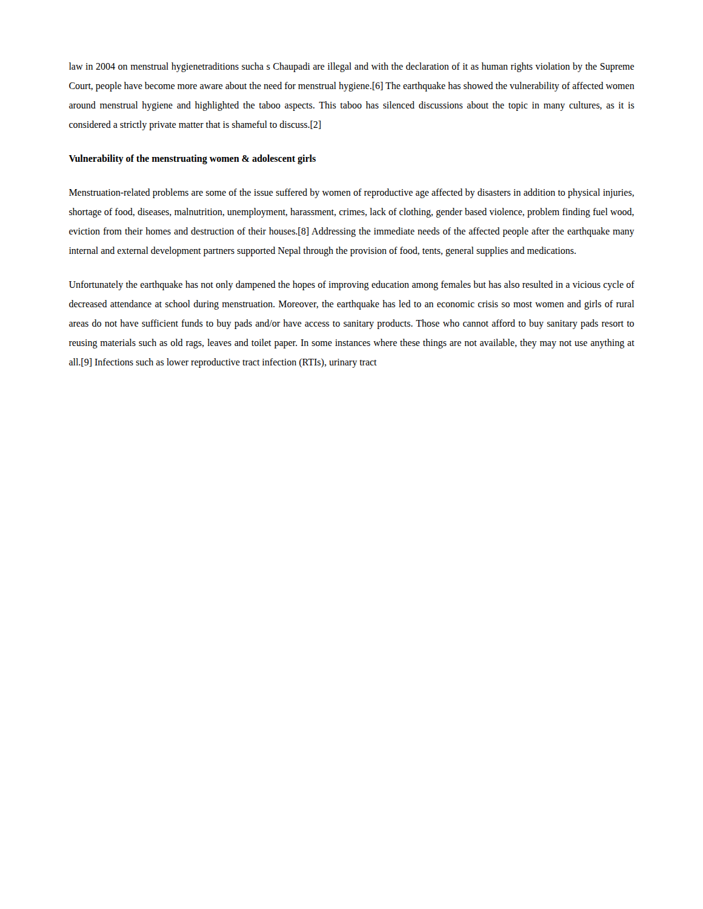law in 2004 on menstrual hygienetraditions sucha s Chaupadi are illegal and with the declaration of it as human rights violation by the Supreme Court, people have become more aware about the need for menstrual hygiene.[6] The earthquake has showed the vulnerability of affected women around menstrual hygiene and highlighted the taboo aspects. This taboo has silenced discussions about the topic in many cultures, as it is considered a strictly private matter that is shameful to discuss.[2]
Vulnerability of the menstruating women & adolescent girls
Menstruation-related problems are some of the issue suffered by women of reproductive age affected by disasters in addition to physical injuries, shortage of food, diseases, malnutrition, unemployment, harassment, crimes, lack of clothing, gender based violence, problem finding fuel wood, eviction from their homes and destruction of their houses.[8] Addressing the immediate needs of the affected people after the earthquake many internal and external development partners supported Nepal through the provision of food, tents, general supplies and medications.
Unfortunately the earthquake has not only dampened the hopes of improving education among females but has also resulted in a vicious cycle of decreased attendance at school during menstruation. Moreover, the earthquake has led to an economic crisis so most women and girls of rural areas do not have sufficient funds to buy pads and/or have access to sanitary products. Those who cannot afford to buy sanitary pads resort to reusing materials such as old rags, leaves and toilet paper. In some instances where these things are not available, they may not use anything at all.[9] Infections such as lower reproductive tract infection (RTIs), urinary tract